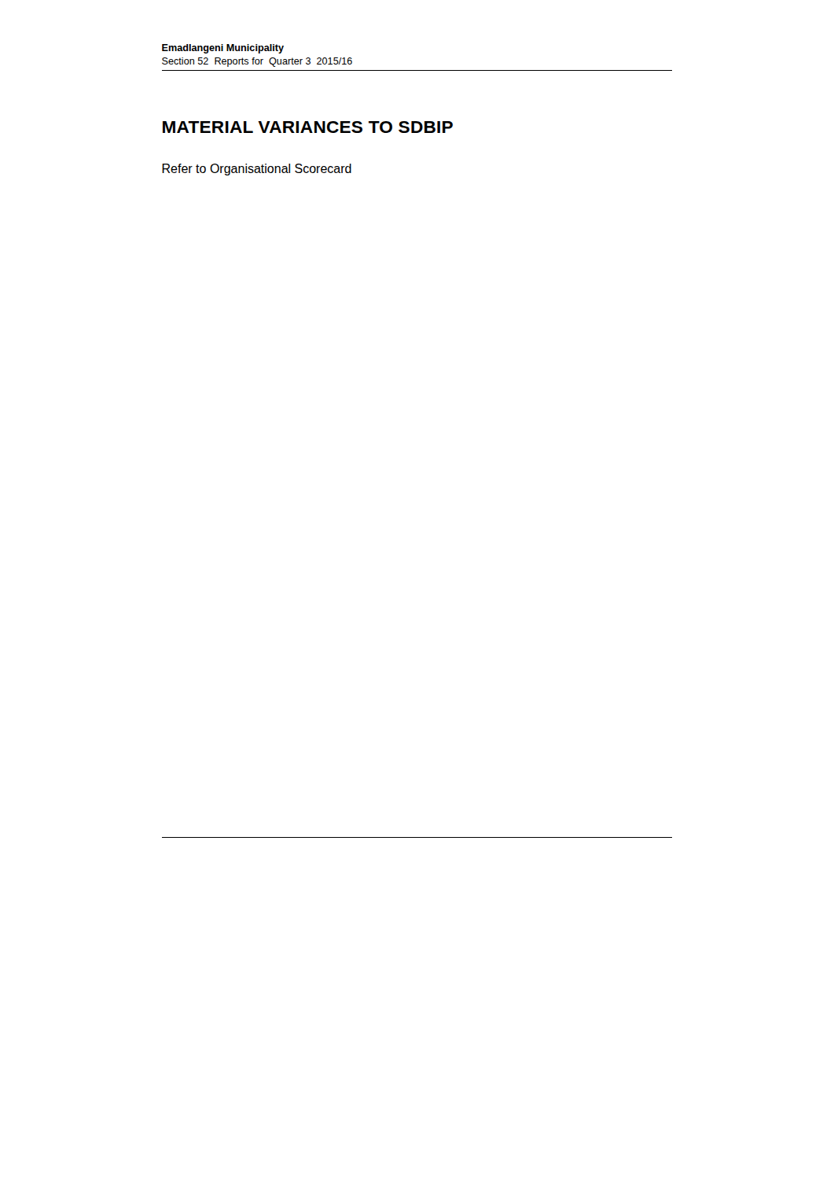Emadlangeni Municipality
Section 52 Reports for Quarter 3 2015/16
MATERIAL VARIANCES TO SDBIP
Refer to Organisational Scorecard